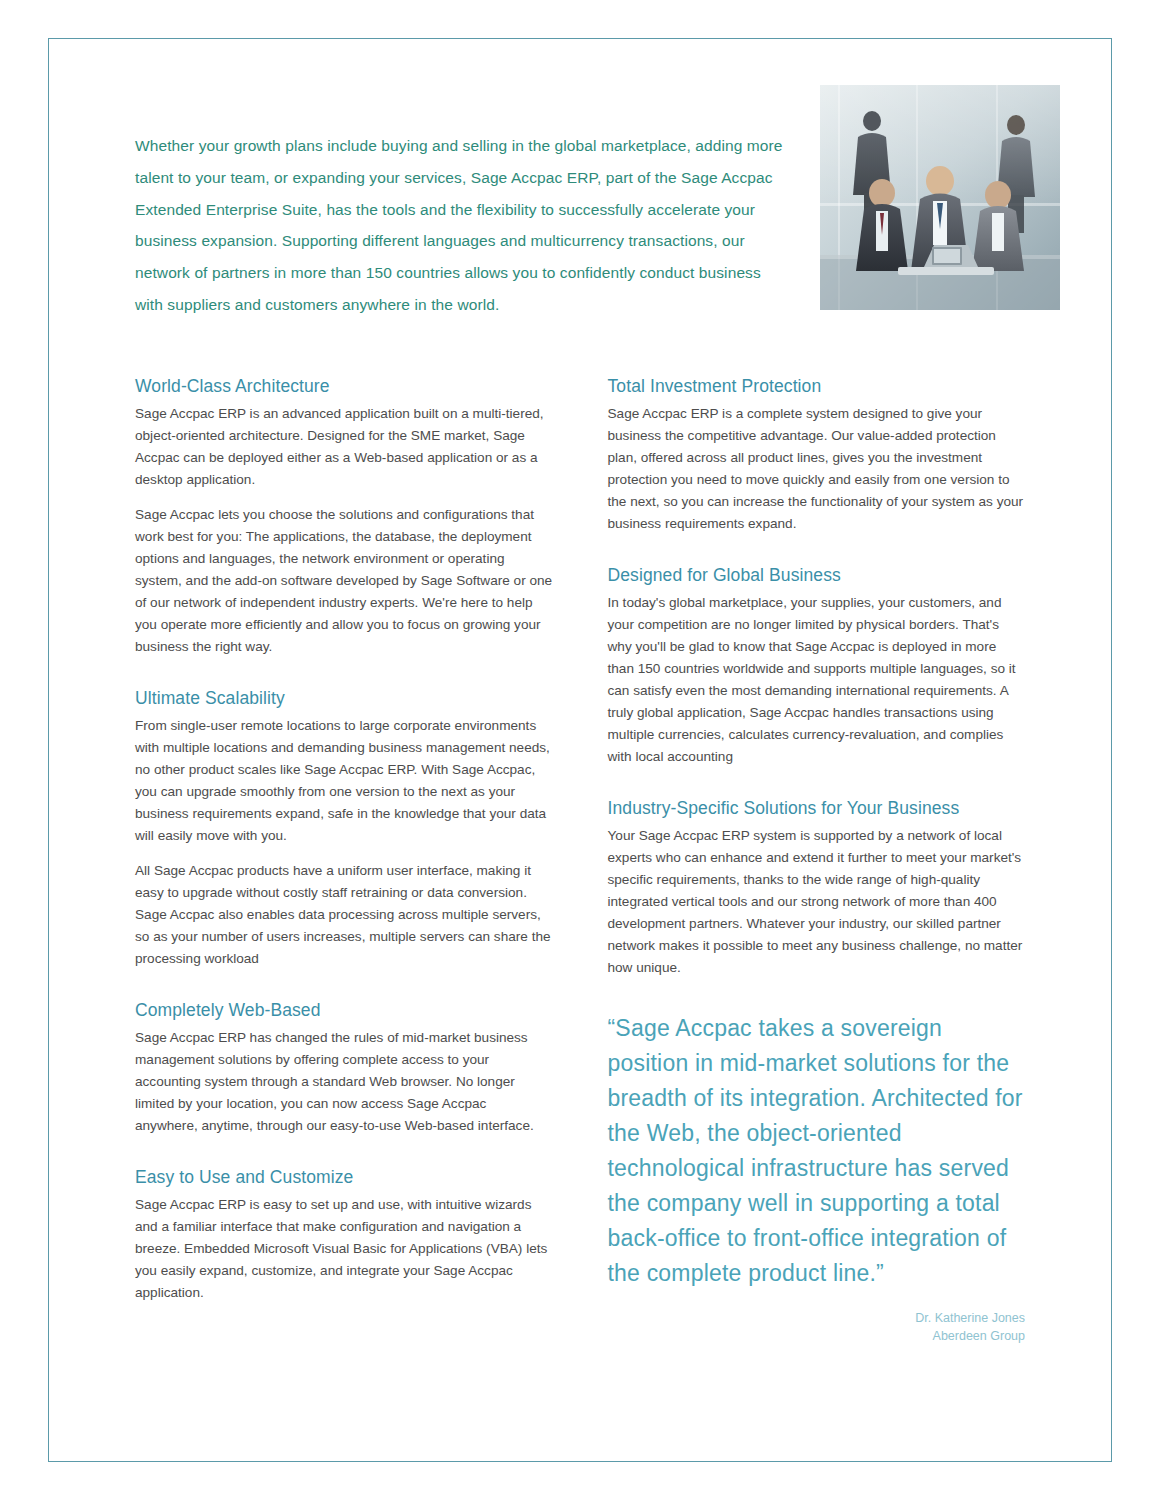Whether your growth plans include buying and selling in the global marketplace, adding more talent to your team, or expanding your services, Sage Accpac ERP, part of the Sage Accpac Extended Enterprise Suite, has the tools and the flexibility to successfully accelerate your business expansion. Supporting different languages and multicurrency transactions, our network of partners in more than 150 countries allows you to confidently conduct business with suppliers and customers anywhere in the world.
World-Class Architecture
Sage Accpac ERP is an advanced application built on a multi-tiered, object-oriented architecture. Designed for the SME market, Sage Accpac can be deployed either as a Web-based application or as a desktop application.
Sage Accpac lets you choose the solutions and configurations that work best for you: The applications, the database, the deployment options and languages, the network environment or operating system, and the add-on software developed by Sage Software or one of our network of independent industry experts. We're here to help you operate more efficiently and allow you to focus on growing your business the right way.
Ultimate Scalability
From single-user remote locations to large corporate environments with multiple locations and demanding business management needs, no other product scales like Sage Accpac ERP. With Sage Accpac, you can upgrade smoothly from one version to the next as your business requirements expand, safe in the knowledge that your data will easily move with you.
All Sage Accpac products have a uniform user interface, making it easy to upgrade without costly staff retraining or data conversion. Sage Accpac also enables data processing across multiple servers, so as your number of users increases, multiple servers can share the processing workload
Completely Web-Based
Sage Accpac ERP has changed the rules of mid-market business management solutions by offering complete access to your accounting system through a standard Web browser. No longer limited by your location, you can now access Sage Accpac anywhere, anytime, through our easy-to-use Web-based interface.
Easy to Use and Customize
Sage Accpac ERP is easy to set up and use, with intuitive wizards and a familiar interface that make configuration and navigation a breeze. Embedded Microsoft Visual Basic for Applications (VBA) lets you easily expand, customize, and integrate your Sage Accpac application.
Total Investment Protection
Sage Accpac ERP is a complete system designed to give your business the competitive advantage. Our value-added protection plan, offered across all product lines, gives you the investment protection you need to move quickly and easily from one version to the next, so you can increase the functionality of your system as your business requirements expand.
Designed for Global Business
In today's global marketplace, your supplies, your customers, and your competition are no longer limited by physical borders. That's why you'll be glad to know that Sage Accpac is deployed in more than 150 countries worldwide and supports multiple languages, so it can satisfy even the most demanding international requirements. A truly global application, Sage Accpac handles transactions using multiple currencies, calculates currency-revaluation, and complies with local accounting
Industry-Specific Solutions for Your Business
Your Sage Accpac ERP system is supported by a network of local experts who can enhance and extend it further to meet your market's specific requirements, thanks to the wide range of high-quality integrated vertical tools and our strong network of more than 400 development partners. Whatever your industry, our skilled partner network makes it possible to meet any business challenge, no matter how unique.
“Sage Accpac takes a sovereign position in mid-market solutions for the breadth of its integration. Architected for the Web, the object-oriented technological infrastructure has served the company well in supporting a total back-office to front-office integration of the complete product line.”
Dr. Katherine Jones
Aberdeen Group